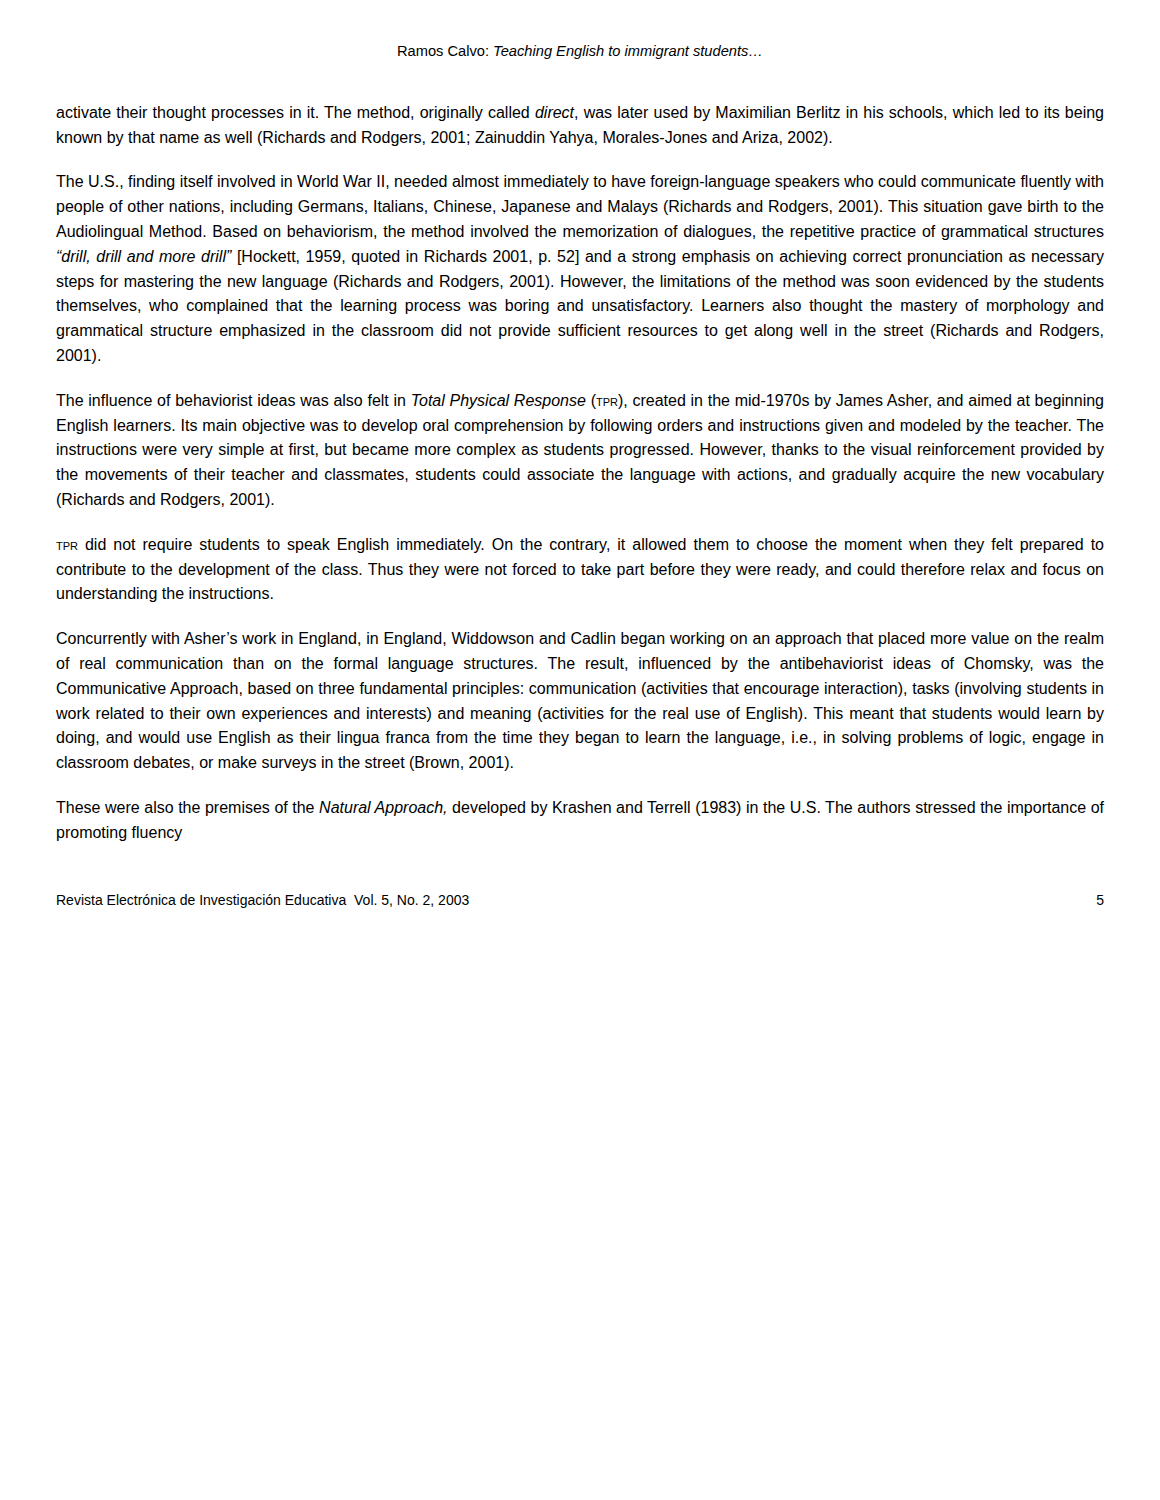Ramos Calvo: Teaching English to immigrant students…
activate their thought processes in it. The method, originally called direct, was later used by Maximilian Berlitz in his schools, which led to its being known by that name as well (Richards and Rodgers, 2001; Zainuddin Yahya, Morales-Jones and Ariza, 2002).
The U.S., finding itself involved in World War II, needed almost immediately to have foreign-language speakers who could communicate fluently with people of other nations, including Germans, Italians, Chinese, Japanese and Malays (Richards and Rodgers, 2001). This situation gave birth to the Audiolingual Method. Based on behaviorism, the method involved the memorization of dialogues, the repetitive practice of grammatical structures “drill, drill and more drill” [Hockett, 1959, quoted in Richards 2001, p. 52] and a strong emphasis on achieving correct pronunciation as necessary steps for mastering the new language (Richards and Rodgers, 2001). However, the limitations of the method was soon evidenced by the students themselves, who complained that the learning process was boring and unsatisfactory. Learners also thought the mastery of morphology and grammatical structure emphasized in the classroom did not provide sufficient resources to get along well in the street (Richards and Rodgers, 2001).
The influence of behaviorist ideas was also felt in Total Physical Response (tpr), created in the mid-1970s by James Asher, and aimed at beginning English learners. Its main objective was to develop oral comprehension by following orders and instructions given and modeled by the teacher. The instructions were very simple at first, but became more complex as students progressed. However, thanks to the visual reinforcement provided by the movements of their teacher and classmates, students could associate the language with actions, and gradually acquire the new vocabulary (Richards and Rodgers, 2001).
tpr did not require students to speak English immediately. On the contrary, it allowed them to choose the moment when they felt prepared to contribute to the development of the class. Thus they were not forced to take part before they were ready, and could therefore relax and focus on understanding the instructions.
Concurrently with Asher’s work in England, in England, Widdowson and Cadlin began working on an approach that placed more value on the realm of real communication than on the formal language structures. The result, influenced by the antibehaviorist ideas of Chomsky, was the Communicative Approach, based on three fundamental principles: communication (activities that encourage interaction), tasks (involving students in work related to their own experiences and interests) and meaning (activities for the real use of English). This meant that students would learn by doing, and would use English as their lingua franca from the time they began to learn the language, i.e., in solving problems of logic, engage in classroom debates, or make surveys in the street (Brown, 2001).
These were also the premises of the Natural Approach, developed by Krashen and Terrell (1983) in the U.S. The authors stressed the importance of promoting fluency
Revista Electrónica de Investigación Educativa Vol. 5, No. 2, 2003 5